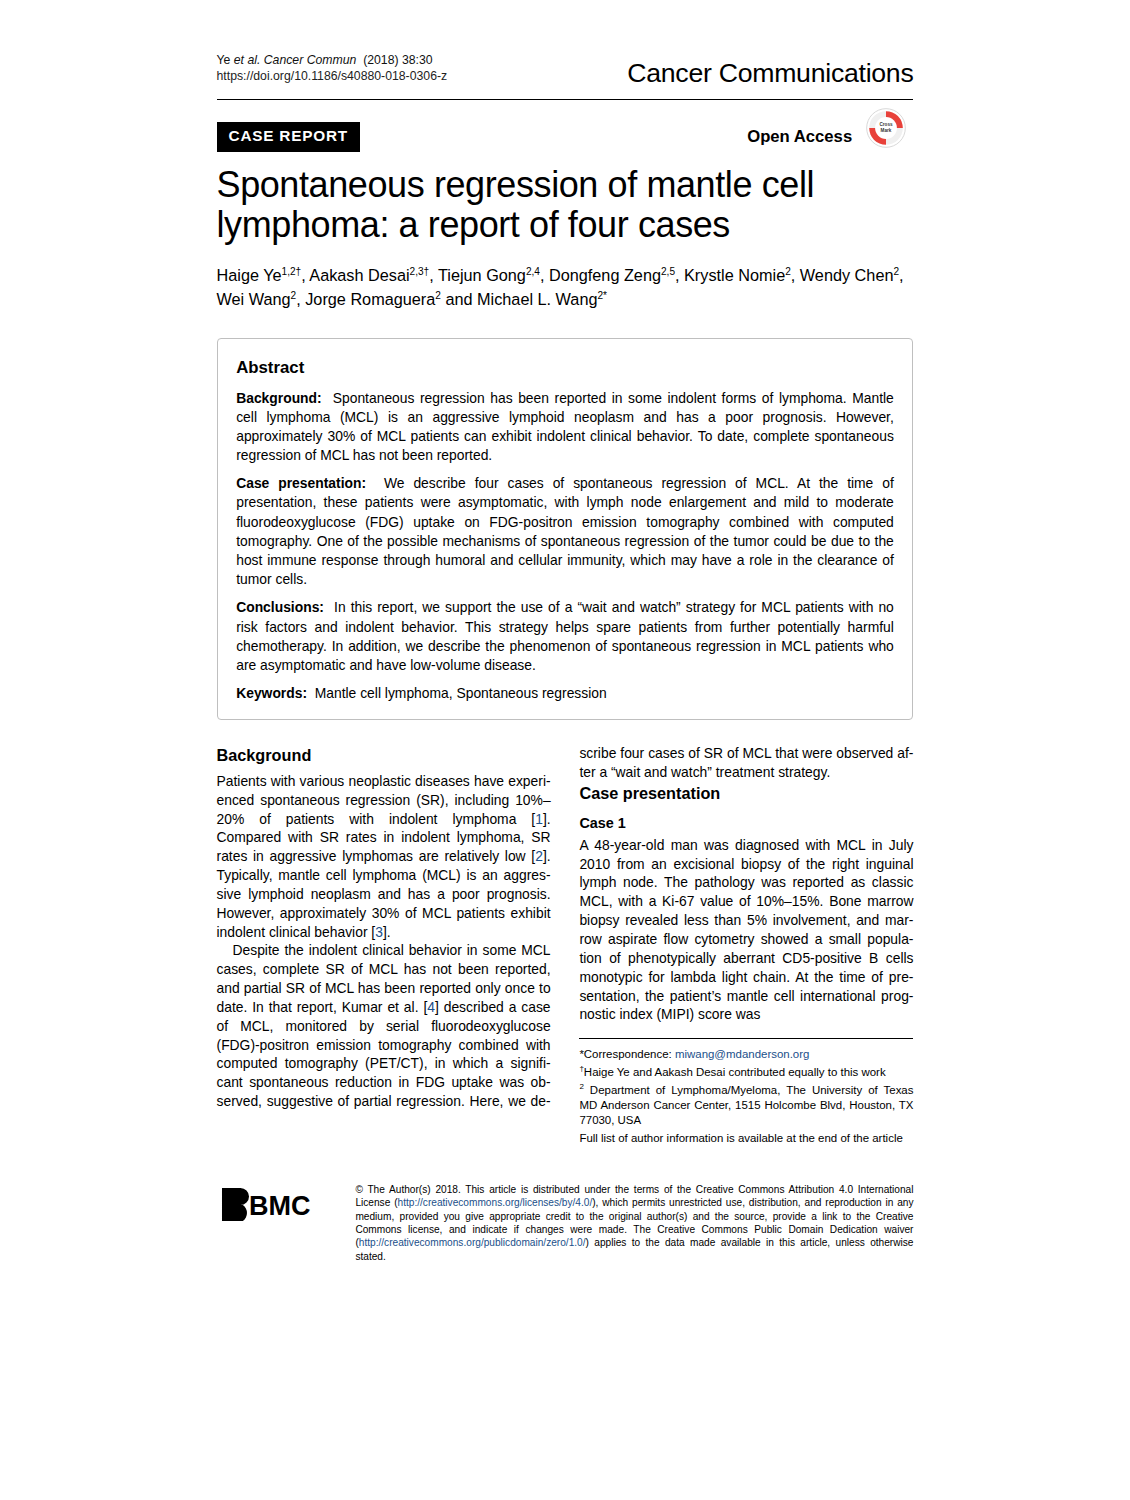Ye et al. Cancer Commun (2018) 38:30
https://doi.org/10.1186/s40880-018-0306-z
Cancer Communications
CASE REPORT Open Access Cross Mark
Spontaneous regression of mantle cell
lymphoma: a report of four cases
Haige Ye1,2†, Aakash Desai2,3†, Tiejun Gong2,4, Dongfeng Zeng2,5, Krystle Nomie2, Wendy Chen2, Wei Wang2, Jorge Romaguera2 and Michael L. Wang2*
Abstract
Background: Spontaneous regression has been reported in some indolent forms of lymphoma. Mantle cell lymphoma (MCL) is an aggressive lymphoid neoplasm and has a poor prognosis. However, approximately 30% of MCL patients can exhibit indolent clinical behavior. To date, complete spontaneous regression of MCL has not been reported.
Case presentation: We describe four cases of spontaneous regression of MCL. At the time of presentation, these patients were asymptomatic, with lymph node enlargement and mild to moderate fluorodeoxyglucose (FDG) uptake on FDG-positron emission tomography combined with computed tomography. One of the possible mechanisms of spontaneous regression of the tumor could be due to the host immune response through humoral and cellular immunity, which may have a role in the clearance of tumor cells.
Conclusions: In this report, we support the use of a “wait and watch” strategy for MCL patients with no risk factors and indolent behavior. This strategy helps spare patients from further potentially harmful chemotherapy. In addition, we describe the phenomenon of spontaneous regression in MCL patients who are asymptomatic and have low-volume disease.
Keywords: Mantle cell lymphoma, Spontaneous regression
Background
Patients with various neoplastic diseases have experienced spontaneous regression (SR), including 10%–20% of patients with indolent lymphoma [1]. Compared with SR rates in indolent lymphoma, SR rates in aggressive lymphomas are relatively low [2]. Typically, mantle cell lymphoma (MCL) is an aggressive lymphoid neoplasm and has a poor prognosis. However, approximately 30% of MCL patients exhibit indolent clinical behavior [3].
Despite the indolent clinical behavior in some MCL cases, complete SR of MCL has not been reported, and partial SR of MCL has been reported only once to date. In that report, Kumar et al. [4] described a case of MCL, monitored by serial fluorodeoxyglucose (FDG)-positron emission tomography combined with computed tomography (PET/CT), in which a significant spontaneous reduction in FDG uptake was observed, suggestive of partial regression. Here, we describe four cases of SR of MCL that were observed after a “wait and watch” treatment strategy.
Case presentation
Case 1
A 48-year-old man was diagnosed with MCL in July 2010 from an excisional biopsy of the right inguinal lymph node. The pathology was reported as classic MCL, with a Ki-67 value of 10%–15%. Bone marrow biopsy revealed less than 5% involvement, and marrow aspirate flow cytometry showed a small population of phenotypically aberrant CD5-positive B cells monotypic for lambda light chain. At the time of presentation, the patient’s mantle cell international prognostic index (MIPI) score was
*Correspondence: miwang@mdanderson.org
†Haige Ye and Aakash Desai contributed equally to this work
2 Department of Lymphoma/Myeloma, The University of Texas MD Anderson Cancer Center, 1515 Holcombe Blvd, Houston, TX 77030, USA
Full list of author information is available at the end of the article
BMC
© The Author(s) 2018. This article is distributed under the terms of the Creative Commons Attribution 4.0 International License (http://creativecommons.org/licenses/by/4.0/), which permits unrestricted use, distribution, and reproduction in any medium, provided you give appropriate credit to the original author(s) and the source, provide a link to the Creative Commons license, and indicate if changes were made. The Creative Commons Public Domain Dedication waiver (http://creativecommons.org/publicdomain/zero/1.0/) applies to the data made available in this article, unless otherwise stated.